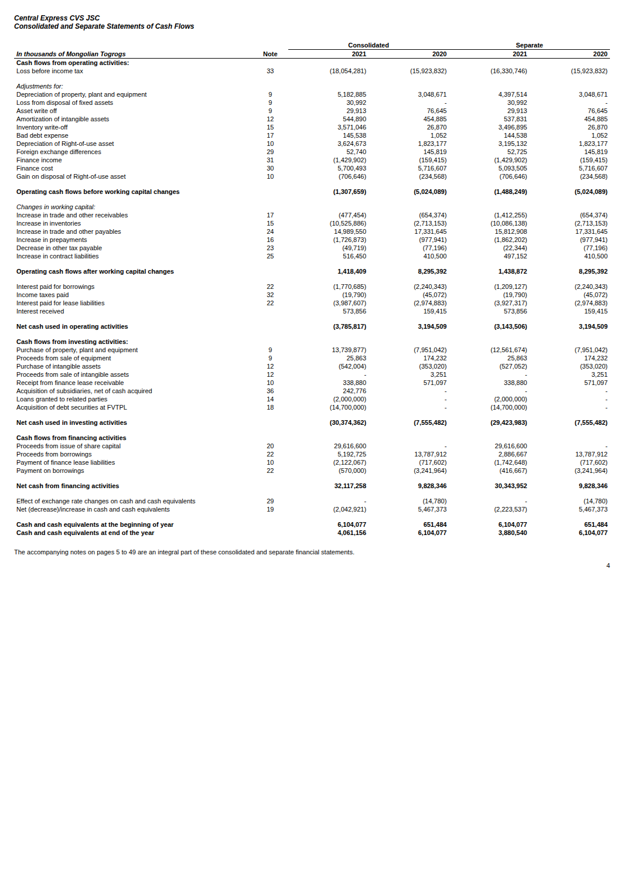Central Express CVS JSC
Consolidated and Separate Statements of Cash Flows
| | | Consolidated | Separate |
| --- | --- | --- | --- |
| In thousands of Mongolian Togrogs | Note | 2021 | 2020 | 2021 | 2020 |
| Cash flows from operating activities: | | | | | |
| Loss before income tax | 33 | (18,054,281) | (15,923,832) | (16,330,746) | (15,923,832) |
| Adjustments for: | | | | | |
| Depreciation of property, plant and equipment | 9 | 5,182,885 | 3,048,671 | 4,397,514 | 3,048,671 |
| Loss from disposal of fixed assets | 9 | 30,992 | - | 30,992 | - |
| Asset write off | 9 | 29,913 | 76,645 | 29,913 | 76,645 |
| Amortization of intangible assets | 12 | 544,890 | 454,885 | 537,831 | 454,885 |
| Inventory write-off | 15 | 3,571,046 | 26,870 | 3,496,895 | 26,870 |
| Bad debt expense | 17 | 145,538 | 1,052 | 144,538 | 1,052 |
| Depreciation of Right-of-use asset | 10 | 3,624,673 | 1,823,177 | 3,195,132 | 1,823,177 |
| Foreign exchange differences | 29 | 52,740 | 145,819 | 52,725 | 145,819 |
| Finance income | 31 | (1,429,902) | (159,415) | (1,429,902) | (159,415) |
| Finance cost | 30 | 5,700,493 | 5,716,607 | 5,093,505 | 5,716,607 |
| Gain on disposal of Right-of-use asset | 10 | (706,646) | (234,568) | (706,646) | (234,568) |
| Operating cash flows before working capital changes | | (1,307,659) | (5,024,089) | (1,488,249) | (5,024,089) |
| Changes in working capital: | | | | | |
| Increase in trade and other receivables | 17 | (477,454) | (654,374) | (1,412,255) | (654,374) |
| Increase in inventories | 15 | (10,525,886) | (2,713,153) | (10,086,138) | (2,713,153) |
| Increase in trade and other payables | 24 | 14,989,550 | 17,331,645 | 15,812,908 | 17,331,645 |
| Increase in prepayments | 16 | (1,726,873) | (977,941) | (1,862,202) | (977,941) |
| Decrease in other tax payable | 23 | (49,719) | (77,196) | (22,344) | (77,196) |
| Increase in contract liabilities | 25 | 516,450 | 410,500 | 497,152 | 410,500 |
| Operating cash flows after working capital changes | | 1,418,409 | 8,295,392 | 1,438,872 | 8,295,392 |
| Interest paid for borrowings | 22 | (1,770,685) | (2,240,343) | (1,209,127) | (2,240,343) |
| Income taxes paid | 32 | (19,790) | (45,072) | (19,790) | (45,072) |
| Interest paid for lease liabilities | 22 | (3,987,607) | (2,974,883) | (3,927,317) | (2,974,883) |
| Interest received | | 573,856 | 159,415 | 573,856 | 159,415 |
| Net cash used in operating activities | | (3,785,817) | 3,194,509 | (3,143,506) | 3,194,509 |
| Cash flows from investing activities: | | | | | |
| Purchase of property, plant and equipment | 9 | 13,739,877) | (7,951,042) | (12,561,674) | (7,951,042) |
| Proceeds from sale of equipment | 9 | 25,863 | 174,232 | 25,863 | 174,232 |
| Purchase of intangible assets | 12 | (542,004) | (353,020) | (527,052) | (353,020) |
| Proceeds from sale of intangible assets | 12 | - | 3,251 | - | 3,251 |
| Receipt from finance lease receivable | 10 | 338,880 | 571,097 | 338,880 | 571,097 |
| Acquisition of subsidiaries, net of cash acquired | 36 | 242,776 | - | - | - |
| Loans granted to related parties | 14 | (2,000,000) | - | (2,000,000) | - |
| Acquisition of debt securities at FVTPL | 18 | (14,700,000) | - | (14,700,000) | - |
| Net cash used in investing activities | | (30,374,362) | (7,555,482) | (29,423,983) | (7,555,482) |
| Cash flows from financing activities | | | | | |
| Proceeds from issue of share capital | 20 | 29,616,600 | - | 29,616,600 | - |
| Proceeds from borrowings | 22 | 5,192,725 | 13,787,912 | 2,886,667 | 13,787,912 |
| Payment of finance lease liabilities | 10 | (2,122,067) | (717,602) | (1,742,648) | (717,602) |
| Payment on borrowings | 22 | (570,000) | (3,241,964) | (416,667) | (3,241,964) |
| Net cash from financing activities | | 32,117,258 | 9,828,346 | 30,343,952 | 9,828,346 |
| Effect of exchange rate changes on cash and cash equivalents | 29 | - | (14,780) | - | (14,780) |
| Net (decrease)/increase in cash and cash equivalents | 19 | (2,042,921) | 5,467,373 | (2,223,537) | 5,467,373 |
| Cash and cash equivalents at the beginning of year | | 6,104,077 | 651,484 | 6,104,077 | 651,484 |
| Cash and cash equivalents at end of the year | | 4,061,156 | 6,104,077 | 3,880,540 | 6,104,077 |
The accompanying notes on pages 5 to 49 are an integral part of these consolidated and separate financial statements.
4